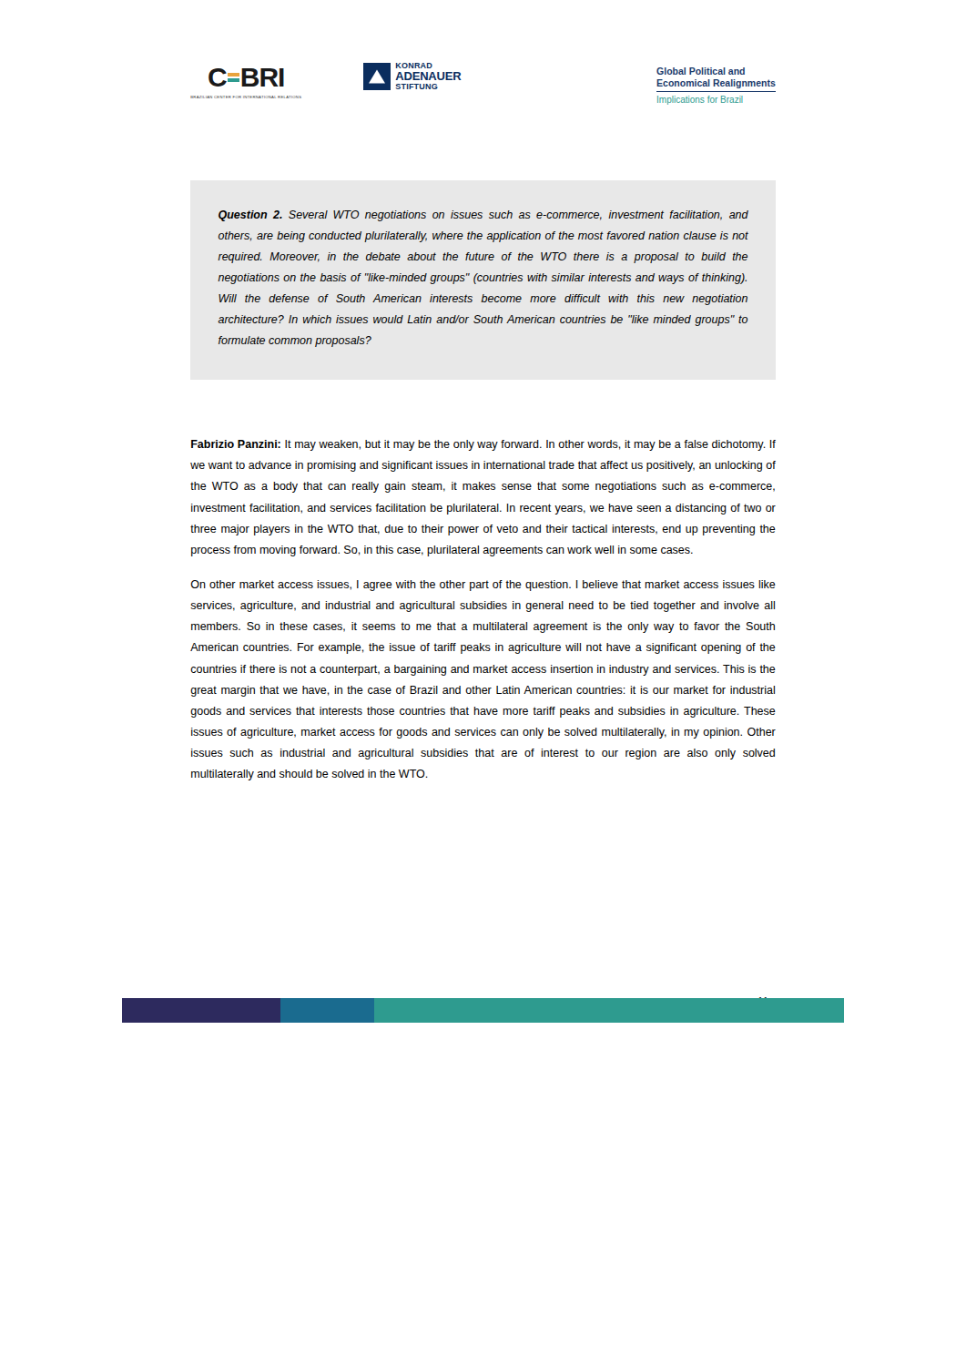C BRI
BRAZILIAN CENTER FOR INTERNATIONAL RELATIONS
KONRAD
ADENAUER
STIFTUNG
Global Political and
Economical Realignments
Implications for Brazil
Question 2. Several WTO negotiations on issues such as e-commerce, investment facilitation, and others, are being conducted plurilaterally, where the application of the most favored nation clause is not required. Moreover, in the debate about the future of the WTO there is a proposal to build the negotiations on the basis of "like-minded groups" (countries with similar interests and ways of thinking). Will the defense of South American interests become more difficult with this new negotiation architecture? In which issues would Latin and/or South American countries be "like minded groups" to formulate common proposals?
Fabrizio Panzini: It may weaken, but it may be the only way forward. In other words, it may be a false dichotomy. If we want to advance in promising and significant issues in international trade that affect us positively, an unlocking of the WTO as a body that can really gain steam, it makes sense that some negotiations such as e-commerce, investment facilitation, and services facilitation be plurilateral. In recent years, we have seen a distancing of two or three major players in the WTO that, due to their power of veto and their tactical interests, end up preventing the process from moving forward. So, in this case, plurilateral agreements can work well in some cases.
On other market access issues, I agree with the other part of the question. I believe that market access issues like services, agriculture, and industrial and agricultural subsidies in general need to be tied together and involve all members. So in these cases, it seems to me that a multilateral agreement is the only way to favor the South American countries. For example, the issue of tariff peaks in agriculture will not have a significant opening of the countries if there is not a counterpart, a bargaining and market access insertion in industry and services. This is the great margin that we have, in the case of Brazil and other Latin American countries: it is our market for industrial goods and services that interests those countries that have more tariff peaks and subsidies in agriculture. These issues of agriculture, market access for goods and services can only be solved multilaterally, in my opinion. Other issues such as industrial and agricultural subsidies that are of interest to our region are also only solved multilaterally and should be solved in the WTO.
11